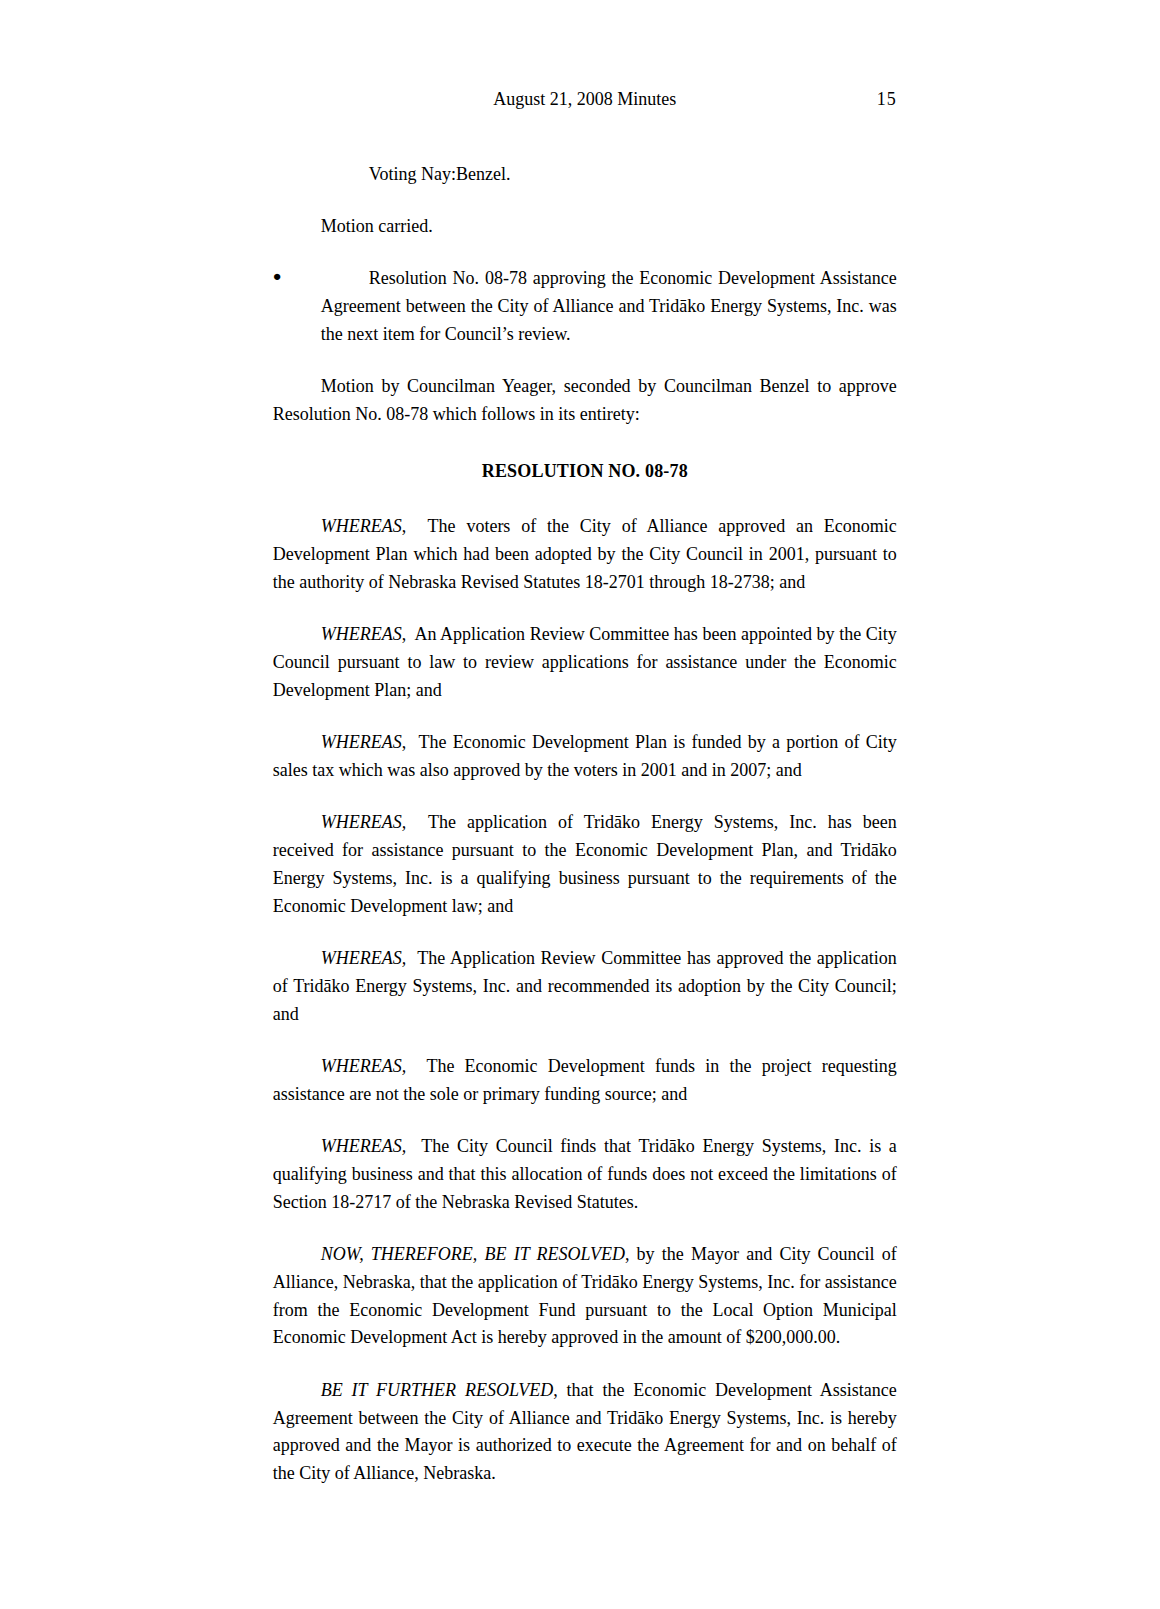August 21, 2008 Minutes
15
Voting Nay: Benzel.
Motion carried.
● Resolution No. 08-78 approving the Economic Development Assistance Agreement between the City of Alliance and Tridāko Energy Systems, Inc. was the next item for Council’s review.
Motion by Councilman Yeager, seconded by Councilman Benzel to approve Resolution No. 08-78 which follows in its entirety:
RESOLUTION NO. 08-78
WHEREAS, The voters of the City of Alliance approved an Economic Development Plan which had been adopted by the City Council in 2001, pursuant to the authority of Nebraska Revised Statutes 18-2701 through 18-2738; and
WHEREAS, An Application Review Committee has been appointed by the City Council pursuant to law to review applications for assistance under the Economic Development Plan; and
WHEREAS, The Economic Development Plan is funded by a portion of City sales tax which was also approved by the voters in 2001 and in 2007; and
WHEREAS, The application of Tridāko Energy Systems, Inc. has been received for assistance pursuant to the Economic Development Plan, and Tridāko Energy Systems, Inc. is a qualifying business pursuant to the requirements of the Economic Development law; and
WHEREAS, The Application Review Committee has approved the application of Tridāko Energy Systems, Inc. and recommended its adoption by the City Council; and
WHEREAS, The Economic Development funds in the project requesting assistance are not the sole or primary funding source; and
WHEREAS, The City Council finds that Tridāko Energy Systems, Inc. is a qualifying business and that this allocation of funds does not exceed the limitations of Section 18-2717 of the Nebraska Revised Statutes.
NOW, THEREFORE, BE IT RESOLVED, by the Mayor and City Council of Alliance, Nebraska, that the application of Tridāko Energy Systems, Inc. for assistance from the Economic Development Fund pursuant to the Local Option Municipal Economic Development Act is hereby approved in the amount of $200,000.00.
BE IT FURTHER RESOLVED, that the Economic Development Assistance Agreement between the City of Alliance and Tridāko Energy Systems, Inc. is hereby approved and the Mayor is authorized to execute the Agreement for and on behalf of the City of Alliance, Nebraska.